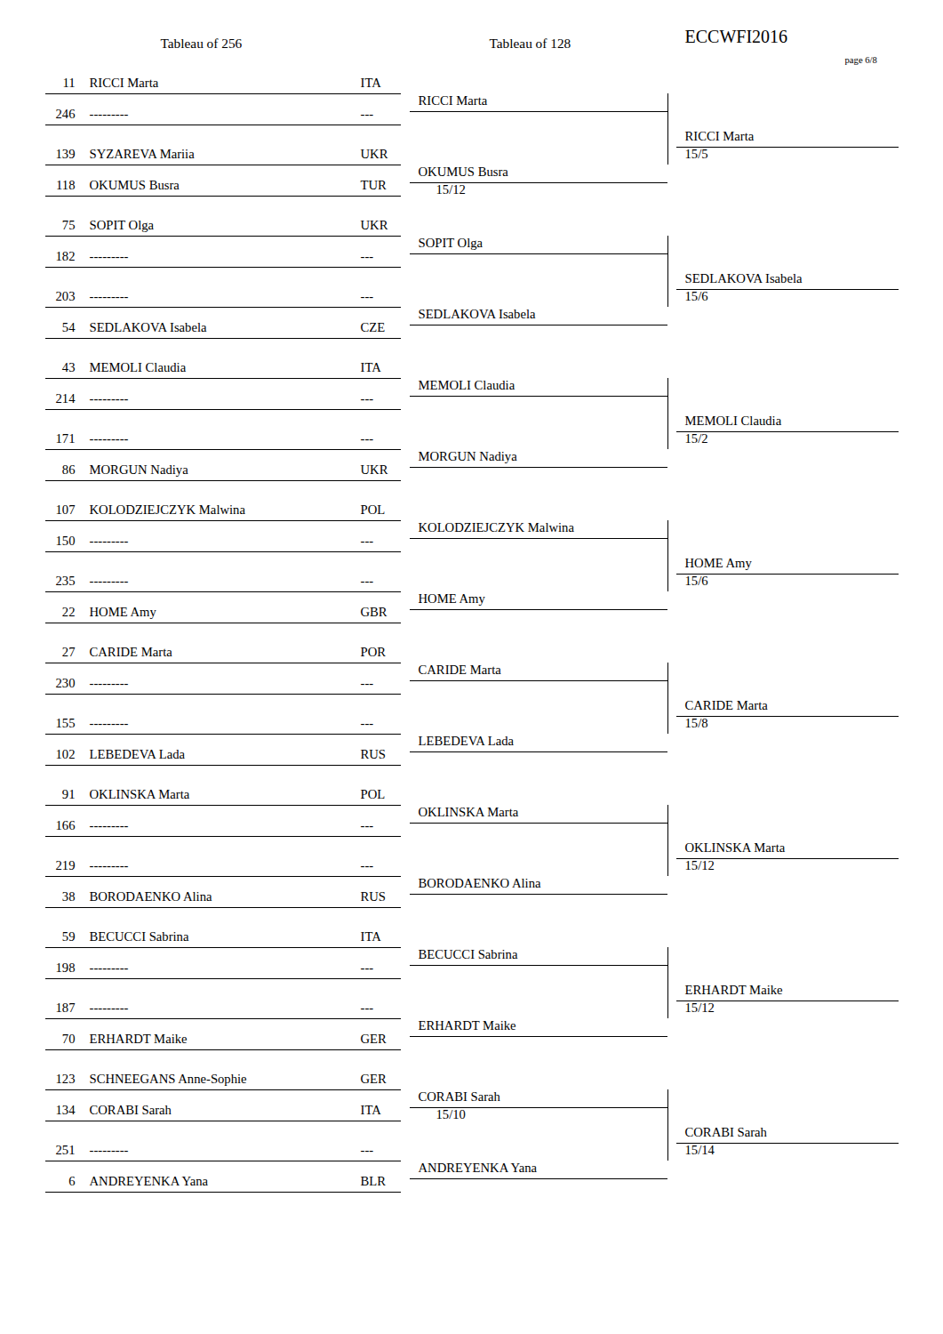Tableau of 256
Tableau of 128
ECCWFI2016
page 6/8
11 RICCI Marta ITA
246------------
RICCI Marta
139 SYZAREVA Mariia UKR
118 OKUMUS Busra TUR
OKUMUS Busra 15/12
RICCI Marta 15/5
75 SOPIT Olga UKR
182------------
SOPIT Olga
203------------
54 SEDLAKOVA Isabela CZE
SEDLAKOVA Isabela
SEDLAKOVA Isabela 15/6
43 MEMOLI Claudia ITA
214------------
MEMOLI Claudia
171------------
86 MORGUN Nadiya UKR
MORGUN Nadiya
MEMOLI Claudia 15/2
107 KOLODZIEJCZYK Malwina POL
150------------
KOLODZIEJCZYK Malwina
235------------
22 HOME Amy GBR
HOME Amy
HOME Amy 15/6
27 CARIDE Marta POR
230------------
CARIDE Marta
155------------
102 LEBEDEVA Lada RUS
LEBEDEVA Lada
CARIDE Marta 15/8
91 OKLINSKA Marta POL
166------------
OKLINSKA Marta
219------------
38 BORODAENKO Alina RUS
BORODAENKO Alina
OKLINSKA Marta 15/12
59 BECUCCI Sabrina ITA
198------------
BECUCCI Sabrina
187------------
70 ERHARDT Maike GER
ERHARDT Maike
ERHARDT Maike 15/12
123 SCHNEEGANS Anne-Sophie GER
134 CORABI Sarah ITA
CORABI Sarah 15/10
251------------
6 ANDREYENKA Yana BLR
ANDREYENKA Yana
CORABI Sarah 15/14